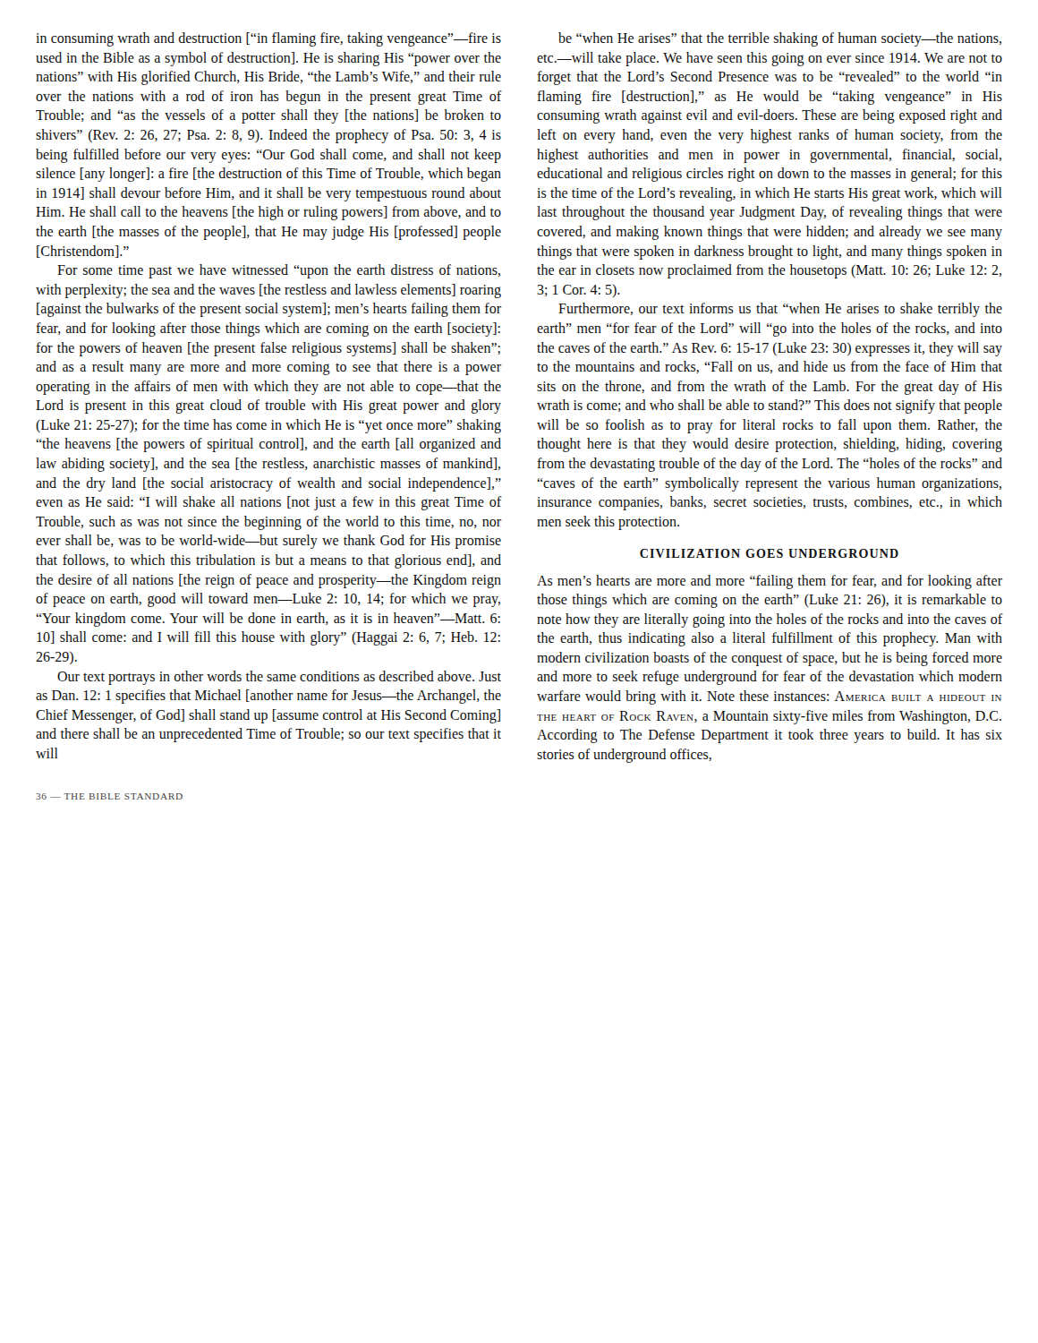in consuming wrath and destruction [“in flaming fire, taking vengeance”—fire is used in the Bible as a symbol of destruction]. He is sharing His “power over the nations” with His glorified Church, His Bride, “the Lamb’s Wife,” and their rule over the nations with a rod of iron has begun in the present great Time of Trouble; and “as the vessels of a potter shall they [the nations] be broken to shivers” (Rev. 2: 26, 27; Psa. 2: 8, 9). Indeed the prophecy of Psa. 50: 3, 4 is being fulfilled before our very eyes: “Our God shall come, and shall not keep silence [any longer]: a fire [the destruction of this Time of Trouble, which began in 1914] shall devour before Him, and it shall be very tempestuous round about Him. He shall call to the heavens [the high or ruling powers] from above, and to the earth [the masses of the people], that He may judge His [professed] people [Christendom].”
For some time past we have witnessed “upon the earth distress of nations, with perplexity; the sea and the waves [the restless and lawless elements] roaring [against the bulwarks of the present social system]; men’s hearts failing them for fear, and for looking after those things which are coming on the earth [society]: for the powers of heaven [the present false religious systems] shall be shaken”; and as a result many are more and more coming to see that there is a power operating in the affairs of men with which they are not able to cope—that the Lord is present in this great cloud of trouble with His great power and glory (Luke 21: 25-27); for the time has come in which He is “yet once more” shaking “the heavens [the powers of spiritual control], and the earth [all organized and law abiding society], and the sea [the restless, anarchistic masses of mankind], and the dry land [the social aristocracy of wealth and social independence],” even as He said: “I will shake all nations [not just a few in this great Time of Trouble, such as was not since the beginning of the world to this time, no, nor ever shall be, was to be world-wide—but surely we thank God for His promise that follows, to which this tribulation is but a means to that glorious end], and the desire of all nations [the reign of peace and prosperity—the Kingdom reign of peace on earth, good will toward men—Luke 2: 10, 14; for which we pray, “Your kingdom come. Your will be done in earth, as it is in heaven”—Matt. 6: 10] shall come: and I will fill this house with glory” (Haggai 2: 6, 7; Heb. 12: 26-29).
Our text portrays in other words the same conditions as described above. Just as Dan. 12: 1 specifies that Michael [another name for Jesus—the Archangel, the Chief Messenger, of God] shall stand up [assume control at His Second Coming] and there shall be an unprecedented Time of Trouble; so our text specifies that it will
be “when He arises” that the terrible shaking of human society—the nations, etc.—will take place. We have seen this going on ever since 1914. We are not to forget that the Lord’s Second Presence was to be “revealed” to the world “in flaming fire [destruction],” as He would be “taking vengeance” in His consuming wrath against evil and evil-doers. These are being exposed right and left on every hand, even the very highest ranks of human society, from the highest authorities and men in power in governmental, financial, social, educational and religious circles right on down to the masses in general; for this is the time of the Lord’s revealing, in which He starts His great work, which will last throughout the thousand year Judgment Day, of revealing things that were covered, and making known things that were hidden; and already we see many things that were spoken in darkness brought to light, and many things spoken in the ear in closets now proclaimed from the housetops (Matt. 10: 26; Luke 12: 2, 3; 1 Cor. 4: 5).
Furthermore, our text informs us that “when He arises to shake terribly the earth” men “for fear of the Lord” will “go into the holes of the rocks, and into the caves of the earth.” As Rev. 6: 15-17 (Luke 23: 30) expresses it, they will say to the mountains and rocks, “Fall on us, and hide us from the face of Him that sits on the throne, and from the wrath of the Lamb. For the great day of His wrath is come; and who shall be able to stand?” This does not signify that people will be so foolish as to pray for literal rocks to fall upon them. Rather, the thought here is that they would desire protection, shielding, hiding, covering from the devastating trouble of the day of the Lord. The “holes of the rocks” and “caves of the earth” symbolically represent the various human organizations, insurance companies, banks, secret societies, trusts, combines, etc., in which men seek this protection.
Civilization Goes Underground
As men’s hearts are more and more “failing them for fear, and for looking after those things which are coming on the earth” (Luke 21: 26), it is remarkable to note how they are literally going into the holes of the rocks and into the caves of the earth, thus indicating also a literal fulfillment of this prophecy. Man with modern civilization boasts of the conquest of space, but he is being forced more and more to seek refuge underground for fear of the devastation which modern warfare would bring with it. Note these instances: America built a hideout in the heart of Rock Raven, a Mountain sixty-five miles from Washington, D.C. According to The Defense Department it took three years to build. It has six stories of underground offices,
36 — The Bible Standard